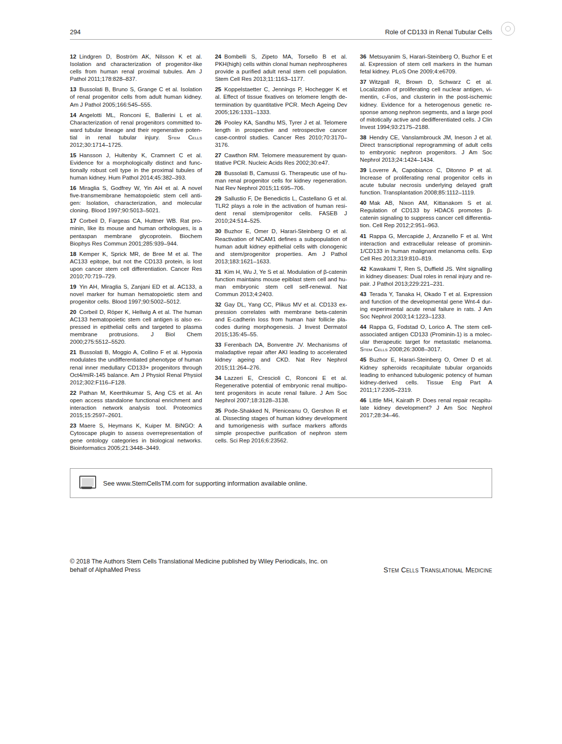294
Role of CD133 in Renal Tubular Cells
12 Lindgren D, Boström AK, Nilsson K et al. Isolation and characterization of progenitor-like cells from human renal proximal tubules. Am J Pathol 2011;178:828–837.
13 Bussolati B, Bruno S, Grange C et al. Isolation of renal progenitor cells from adult human kidney. Am J Pathol 2005;166:545–555.
14 Angelotti ML, Ronconi E, Ballerini L et al. Characterization of renal progenitors committed toward tubular lineage and their regenerative potential in renal tubular injury. Stem Cells 2012;30:1714–1725.
15 Hansson J, Hultenby K, Cramnert C et al. Evidence for a morphologically distinct and functionally robust cell type in the proximal tubules of human kidney. Hum Pathol 2014;45:382–393.
16 Miraglia S, Godfrey W, Yin AH et al. A novel five-transmembrane hematopoietic stem cell antigen: Isolation, characterization, and molecular cloning. Blood 1997;90:5013–5021.
17 Corbeil D, Fargeas CA, Huttner WB. Rat prominin, like its mouse and human orthologues, is a pentaspan membrane glycoprotein. Biochem Biophys Res Commun 2001;285:939–944.
18 Kemper K, Sprick MR, de Bree M et al. The AC133 epitope, but not the CD133 protein, is lost upon cancer stem cell differentiation. Cancer Res 2010;70:719–729.
19 Yin AH, Miraglia S, Zanjani ED et al. AC133, a novel marker for human hematopoietic stem and progenitor cells. Blood 1997;90:5002–5012.
20 Corbeil D, Röper K, Hellwig A et al. The human AC133 hematopoietic stem cell antigen is also expressed in epithelial cells and targeted to plasma membrane protrusions. J Biol Chem 2000;275:5512–5520.
21 Bussolati B, Moggio A, Collino F et al. Hypoxia modulates the undifferentiated phenotype of human renal inner medullary CD133+ progenitors through Oct4/miR-145 balance. Am J Physiol Renal Physiol 2012;302:F116–F128.
22 Pathan M, Keerthikumar S, Ang CS et al. An open access standalone functional enrichment and interaction network analysis tool. Proteomics 2015;15:2597–2601.
23 Maere S, Heymans K, Kuiper M. BiNGO: A Cytoscape plugin to assess overrepresentation of gene ontology categories in biological networks. Bioinformatics 2005;21:3448–3449.
24 Bombelli S, Zipeto MA, Torsello B et al. PKH(high) cells within clonal human nephrospheres provide a purified adult renal stem cell population. Stem Cell Res 2013;11:1163–1177.
25 Koppelstaetter C, Jennings P, Hochegger K et al. Effect of tissue fixatives on telomere length determination by quantitative PCR. Mech Ageing Dev 2005;126:1331–1333.
26 Pooley KA, Sandhu MS, Tyrer J et al. Telomere length in prospective and retrospective cancer case-control studies. Cancer Res 2010;70:3170–3176.
27 Cawthon RM. Telomere measurement by quantitative PCR. Nucleic Acids Res 2002;30:e47.
28 Bussolati B, Camussi G. Therapeutic use of human renal progenitor cells for kidney regeneration. Nat Rev Nephrol 2015;11:695–706.
29 Sallustio F, De Benedictis L, Castellano G et al. TLR2 plays a role in the activation of human resident renal stem/progenitor cells. FASEB J 2010;24:514–525.
30 Buzhor E, Omer D, Harari-Steinberg O et al. Reactivation of NCAM1 defines a subpopulation of human adult kidney epithelial cells with clonogenic and stem/progenitor properties. Am J Pathol 2013;183:1621–1633.
31 Kim H, Wu J, Ye S et al. Modulation of β-catenin function maintains mouse epiblast stem cell and human embryonic stem cell self-renewal. Nat Commun 2013;4:2403.
32 Gay DL, Yang CC, Plikus MV et al. CD133 expression correlates with membrane beta-catenin and E-cadherin loss from human hair follicle placodes during morphogenesis. J Invest Dermatol 2015;135:45–55.
33 Ferenbach DA, Bonventre JV. Mechanisms of maladaptive repair after AKI leading to accelerated kidney ageing and CKD. Nat Rev Nephrol 2015;11:264–276.
34 Lazzeri E, Crescioli C, Ronconi E et al. Regenerative potential of embryonic renal multipotent progenitors in acute renal failure. J Am Soc Nephrol 2007;18:3128–3138.
35 Pode-Shakked N, Pleniceanu O, Gershon R et al. Dissecting stages of human kidney development and tumorigenesis with surface markers affords simple prospective purification of nephron stem cells. Sci Rep 2016;6:23562.
36 Metsuyanim S, Harari-Steinberg O, Buzhor E et al. Expression of stem cell markers in the human fetal kidney. PLoS One 2009;4:e6709.
37 Witzgall R, Brown D, Schwarz C et al. Localization of proliferating cell nuclear antigen, vimentin, c-Fos, and clusterin in the post-ischemic kidney. Evidence for a heterogenous genetic response among nephron segments, and a large pool of mitotically active and dedifferentiated cells. J Clin Invest 1994;93:2175–2188.
38 Hendry CE, Vanslambrouck JM, Ineson J et al. Direct transcriptional reprogramming of adult cells to embryonic nephron progenitors. J Am Soc Nephrol 2013;24:1424–1434.
39 Loverre A, Capobianco C, Ditonno P et al. Increase of proliferating renal progenitor cells in acute tubular necrosis underlying delayed graft function. Transplantation 2008;85:1112–1119.
40 Mak AB, Nixon AM, Kittanakom S et al. Regulation of CD133 by HDAC6 promotes β-catenin signaling to suppress cancer cell differentiation. Cell Rep 2012;2:951–963.
41 Rappa G, Mercapide J, Anzanello F et al. Wnt interaction and extracellular release of prominin-1/CD133 in human malignant melanoma cells. Exp Cell Res 2013;319:810–819.
42 Kawakami T, Ren S, Duffield JS. Wnt signalling in kidney diseases: Dual roles in renal injury and repair. J Pathol 2013;229:221–231.
43 Terada Y, Tanaka H, Okado T et al. Expression and function of the developmental gene Wnt-4 during experimental acute renal failure in rats. J Am Soc Nephrol 2003;14:1223–1233.
44 Rappa G, Fodstad O, Lorico A. The stem cell-associated antigen CD133 (Prominin-1) is a molecular therapeutic target for metastatic melanoma. Stem Cells 2008;26:3008–3017.
45 Buzhor E, Harari-Steinberg O, Omer D et al. Kidney spheroids recapitulate tubular organoids leading to enhanced tubulogenic potency of human kidney-derived cells. Tissue Eng Part A 2011;17:2305–2319.
46 Little MH, Kairath P. Does renal repair recapitulate kidney development? J Am Soc Nephrol 2017;28:34–46.
See www.StemCellsTM.com for supporting information available online.
© 2018 The Authors Stem Cells Translational Medicine published by Wiley Periodicals, Inc. on behalf of AlphaMed Press
Stem Cells Translational Medicine